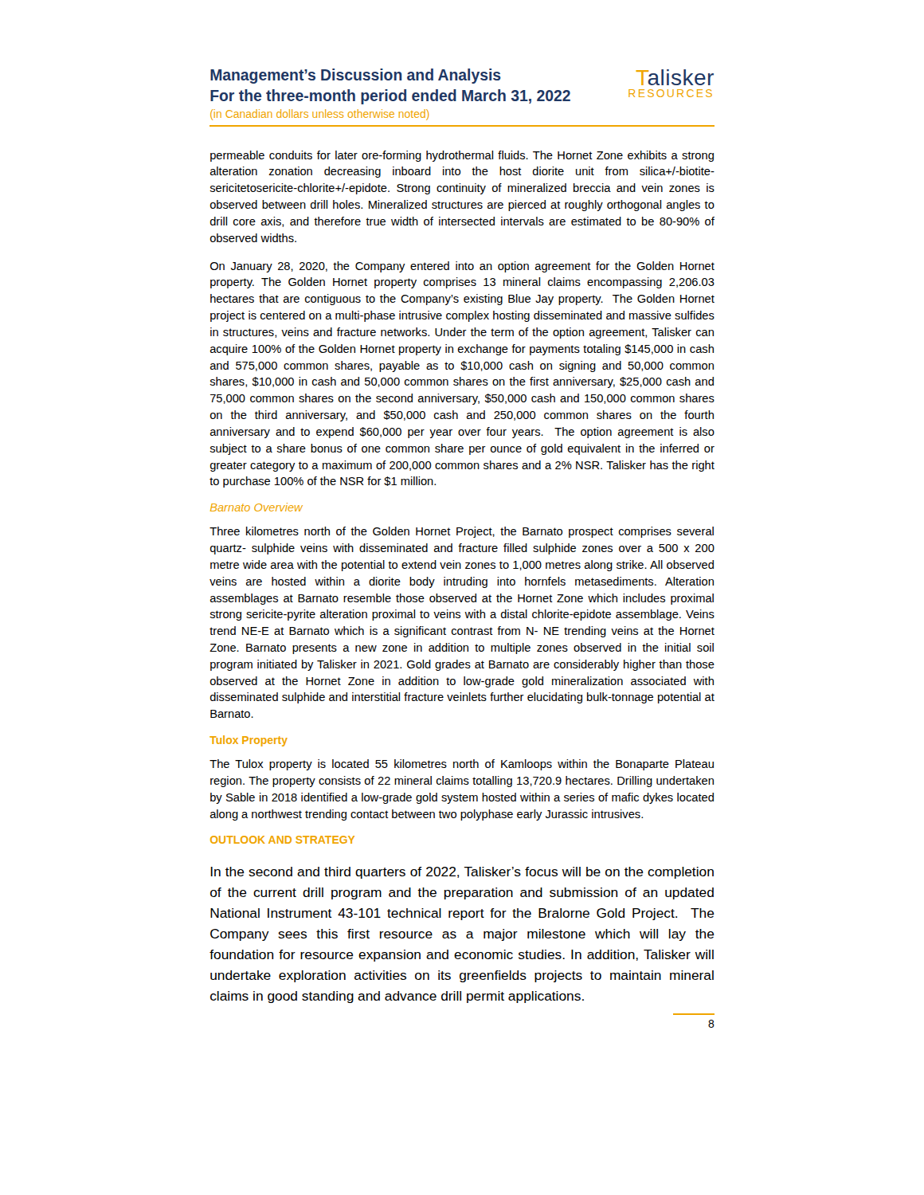Management’s Discussion and Analysis
For the three-month period ended March 31, 2022
(in Canadian dollars unless otherwise noted)
Talisker
RESOURCES
permeable conduits for later ore-forming hydrothermal fluids. The Hornet Zone exhibits a strong alteration zonation decreasing inboard into the host diorite unit from silica+/-biotite- sericitetosericite-chlorite+/-epidote. Strong continuity of mineralized breccia and vein zones is observed between drill holes. Mineralized structures are pierced at roughly orthogonal angles to drill core axis, and therefore true width of intersected intervals are estimated to be 80-90% of observed widths.
On January 28, 2020, the Company entered into an option agreement for the Golden Hornet property. The Golden Hornet property comprises 13 mineral claims encompassing 2,206.03 hectares that are contiguous to the Company’s existing Blue Jay property. The Golden Hornet project is centered on a multi-phase intrusive complex hosting disseminated and massive sulfides in structures, veins and fracture networks. Under the term of the option agreement, Talisker can acquire 100% of the Golden Hornet property in exchange for payments totaling $145,000 in cash and 575,000 common shares, payable as to $10,000 cash on signing and 50,000 common shares, $10,000 in cash and 50,000 common shares on the first anniversary, $25,000 cash and 75,000 common shares on the second anniversary, $50,000 cash and 150,000 common shares on the third anniversary, and $50,000 cash and 250,000 common shares on the fourth anniversary and to expend $60,000 per year over four years. The option agreement is also subject to a share bonus of one common share per ounce of gold equivalent in the inferred or greater category to a maximum of 200,000 common shares and a 2% NSR. Talisker has the right to purchase 100% of the NSR for $1 million.
Barnato Overview
Three kilometres north of the Golden Hornet Project, the Barnato prospect comprises several quartz- sulphide veins with disseminated and fracture filled sulphide zones over a 500 x 200 metre wide area with the potential to extend vein zones to 1,000 metres along strike. All observed veins are hosted within a diorite body intruding into hornfels metasediments. Alteration assemblages at Barnato resemble those observed at the Hornet Zone which includes proximal strong sericite-pyrite alteration proximal to veins with a distal chlorite-epidote assemblage. Veins trend NE-E at Barnato which is a significant contrast from N- NE trending veins at the Hornet Zone. Barnato presents a new zone in addition to multiple zones observed in the initial soil program initiated by Talisker in 2021. Gold grades at Barnato are considerably higher than those observed at the Hornet Zone in addition to low-grade gold mineralization associated with disseminated sulphide and interstitial fracture veinlets further elucidating bulk-tonnage potential at Barnato.
Tulox Property
The Tulox property is located 55 kilometres north of Kamloops within the Bonaparte Plateau region. The property consists of 22 mineral claims totalling 13,720.9 hectares. Drilling undertaken by Sable in 2018 identified a low-grade gold system hosted within a series of mafic dykes located along a northwest trending contact between two polyphase early Jurassic intrusives.
OUTLOOK AND STRATEGY
In the second and third quarters of 2022, Talisker’s focus will be on the completion of the current drill program and the preparation and submission of an updated National Instrument 43-101 technical report for the Bralorne Gold Project. The Company sees this first resource as a major milestone which will lay the foundation for resource expansion and economic studies. In addition, Talisker will undertake exploration activities on its greenfields projects to maintain mineral claims in good standing and advance drill permit applications.
8